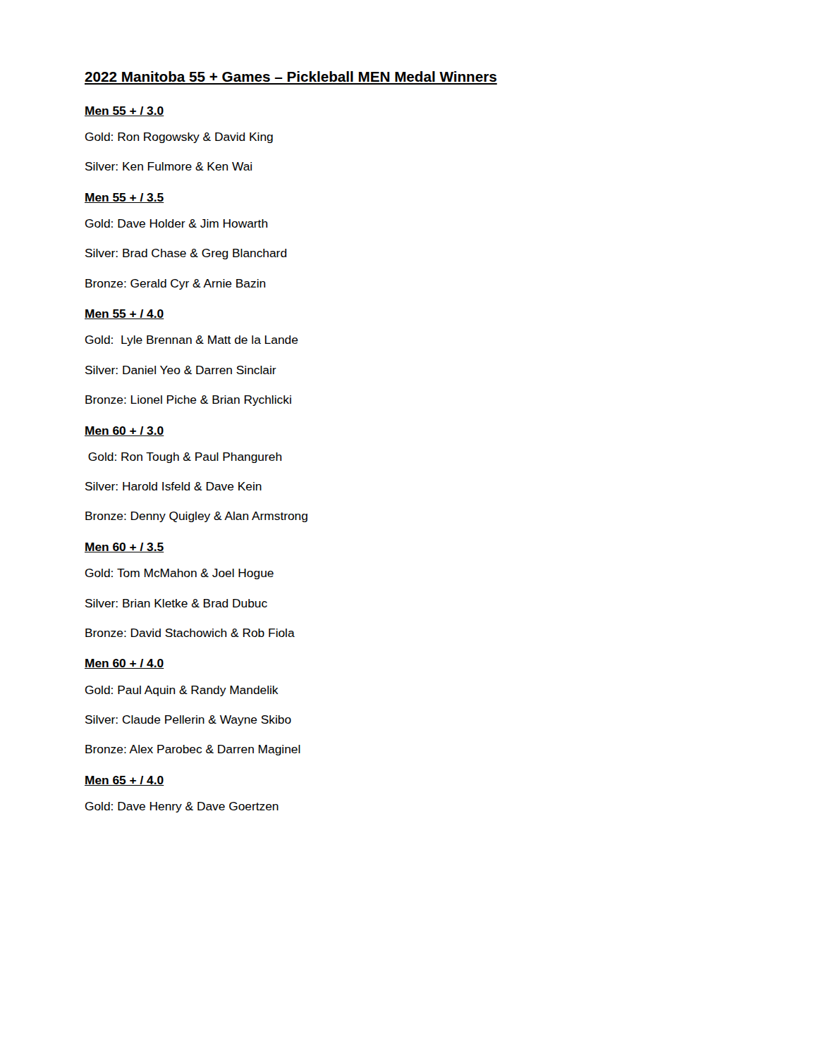2022 Manitoba 55 + Games – Pickleball MEN Medal Winners
Men 55 + / 3.0
Gold: Ron Rogowsky & David King
Silver: Ken Fulmore & Ken Wai
Men 55 + / 3.5
Gold: Dave Holder & Jim Howarth
Silver: Brad Chase & Greg Blanchard
Bronze: Gerald Cyr & Arnie Bazin
Men 55 + / 4.0
Gold: Lyle Brennan & Matt de la Lande
Silver: Daniel Yeo & Darren Sinclair
Bronze: Lionel Piche & Brian Rychlicki
Men 60 + / 3.0
Gold: Ron Tough & Paul Phangureh
Silver: Harold Isfeld & Dave Kein
Bronze: Denny Quigley & Alan Armstrong
Men 60 + / 3.5
Gold: Tom McMahon & Joel Hogue
Silver: Brian Kletke & Brad Dubuc
Bronze: David Stachowich & Rob Fiola
Men 60 + / 4.0
Gold: Paul Aquin & Randy Mandelik
Silver: Claude Pellerin & Wayne Skibo
Bronze: Alex Parobec & Darren Maginel
Men 65 + / 4.0
Gold: Dave Henry & Dave Goertzen